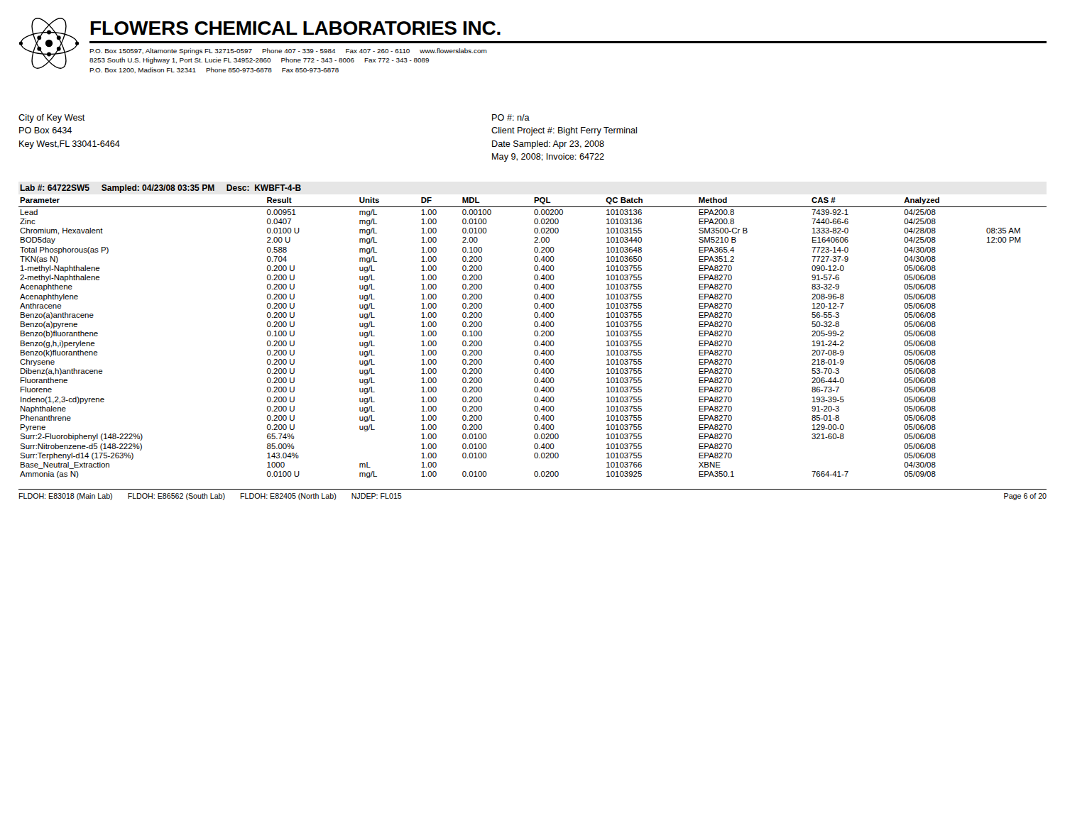FLOWERS CHEMICAL LABORATORIES INC.
P.O. Box 150597, Altamonte Springs FL 32715-0597 Phone 407 - 339 - 5984 Fax 407 - 260 - 6110 www.flowerslabs.com
8253 South U.S. Highway 1, Port St. Lucie FL 34952-2860 Phone 772 - 343 - 8006 Fax 772 - 343 - 8089
P.O. Box 1200, Madison FL 32341 Phone 850-973-6878 Fax 850-973-6878
City of Key West
PO Box 6434
Key West,FL 33041-6464
PO #: n/a
Client Project #: Bight Ferry Terminal
Date Sampled: Apr 23, 2008
May 9, 2008; Invoice: 64722
Lab #: 64722SW5 Sampled: 04/23/08 03:35 PM Desc: KWBFT-4-B
| Parameter | Result | Units | DF | MDL | PQL | QC Batch | Method | CAS # | Analyzed | |
| --- | --- | --- | --- | --- | --- | --- | --- | --- | --- | --- |
| Lead | 0.00951 | mg/L | 1.00 | 0.00100 | 0.00200 | 10103136 | EPA200.8 | 7439-92-1 | 04/25/08 | |
| Zinc | 0.0407 | mg/L | 1.00 | 0.0100 | 0.0200 | 10103136 | EPA200.8 | 7440-66-6 | 04/25/08 | |
| Chromium, Hexavalent | 0.0100 U | mg/L | 1.00 | 0.0100 | 0.0200 | 10103155 | SM3500-Cr B | 1333-82-0 | 04/28/08 | 08:35 AM |
| BOD5day | 2.00 U | mg/L | 1.00 | 2.00 | 2.00 | 10103440 | SM5210 B | E1640606 | 04/25/08 | 12:00 PM |
| Total Phosphorous(as P) | 0.588 | mg/L | 1.00 | 0.100 | 0.200 | 10103648 | EPA365.4 | 7723-14-0 | 04/30/08 | |
| TKN(as N) | 0.704 | mg/L | 1.00 | 0.200 | 0.400 | 10103650 | EPA351.2 | 7727-37-9 | 04/30/08 | |
| 1-methyl-Naphthalene | 0.200 U | ug/L | 1.00 | 0.200 | 0.400 | 10103755 | EPA8270 | 090-12-0 | 05/06/08 | |
| 2-methyl-Naphthalene | 0.200 U | ug/L | 1.00 | 0.200 | 0.400 | 10103755 | EPA8270 | 91-57-6 | 05/06/08 | |
| Acenaphthene | 0.200 U | ug/L | 1.00 | 0.200 | 0.400 | 10103755 | EPA8270 | 83-32-9 | 05/06/08 | |
| Acenaphthylene | 0.200 U | ug/L | 1.00 | 0.200 | 0.400 | 10103755 | EPA8270 | 208-96-8 | 05/06/08 | |
| Anthracene | 0.200 U | ug/L | 1.00 | 0.200 | 0.400 | 10103755 | EPA8270 | 120-12-7 | 05/06/08 | |
| Benzo(a)anthracene | 0.200 U | ug/L | 1.00 | 0.200 | 0.400 | 10103755 | EPA8270 | 56-55-3 | 05/06/08 | |
| Benzo(a)pyrene | 0.200 U | ug/L | 1.00 | 0.200 | 0.400 | 10103755 | EPA8270 | 50-32-8 | 05/06/08 | |
| Benzo(b)fluoranthene | 0.100 U | ug/L | 1.00 | 0.100 | 0.200 | 10103755 | EPA8270 | 205-99-2 | 05/06/08 | |
| Benzo(g,h,i)perylene | 0.200 U | ug/L | 1.00 | 0.200 | 0.400 | 10103755 | EPA8270 | 191-24-2 | 05/06/08 | |
| Benzo(k)fluoranthene | 0.200 U | ug/L | 1.00 | 0.200 | 0.400 | 10103755 | EPA8270 | 207-08-9 | 05/06/08 | |
| Chrysene | 0.200 U | ug/L | 1.00 | 0.200 | 0.400 | 10103755 | EPA8270 | 218-01-9 | 05/06/08 | |
| Dibenz(a,h)anthracene | 0.200 U | ug/L | 1.00 | 0.200 | 0.400 | 10103755 | EPA8270 | 53-70-3 | 05/06/08 | |
| Fluoranthene | 0.200 U | ug/L | 1.00 | 0.200 | 0.400 | 10103755 | EPA8270 | 206-44-0 | 05/06/08 | |
| Fluorene | 0.200 U | ug/L | 1.00 | 0.200 | 0.400 | 10103755 | EPA8270 | 86-73-7 | 05/06/08 | |
| Indeno(1,2,3-cd)pyrene | 0.200 U | ug/L | 1.00 | 0.200 | 0.400 | 10103755 | EPA8270 | 193-39-5 | 05/06/08 | |
| Naphthalene | 0.200 U | ug/L | 1.00 | 0.200 | 0.400 | 10103755 | EPA8270 | 91-20-3 | 05/06/08 | |
| Phenanthrene | 0.200 U | ug/L | 1.00 | 0.200 | 0.400 | 10103755 | EPA8270 | 85-01-8 | 05/06/08 | |
| Pyrene | 0.200 U | ug/L | 1.00 | 0.200 | 0.400 | 10103755 | EPA8270 | 129-00-0 | 05/06/08 | |
| Surr:2-Fluorobiphenyl (148-222%) | 65.74% | | 1.00 | 0.0100 | 0.0200 | 10103755 | EPA8270 | 321-60-8 | 05/06/08 | |
| Surr:Nitrobenzene-d5 (148-222%) | 85.00% | | 1.00 | 0.0100 | 0.400 | 10103755 | EPA8270 | | 05/06/08 | |
| Surr:Terphenyl-d14 (175-263%) | 143.04% | | 1.00 | 0.0100 | 0.0200 | 10103755 | EPA8270 | | 05/06/08 | |
| Base_Neutral_Extraction | 1000 | mL | 1.00 | | | 10103766 | XBNE | | 04/30/08 | |
| Ammonia (as N) | 0.0100 U | mg/L | 1.00 | 0.0100 | 0.0200 | 10103925 | EPA350.1 | 7664-41-7 | 05/09/08 | |
FLDOH: E83018 (Main Lab) FLDOH: E86562 (South Lab) FLDOH: E82405 (North Lab) NJDEP: FL015
Page 6 of 20